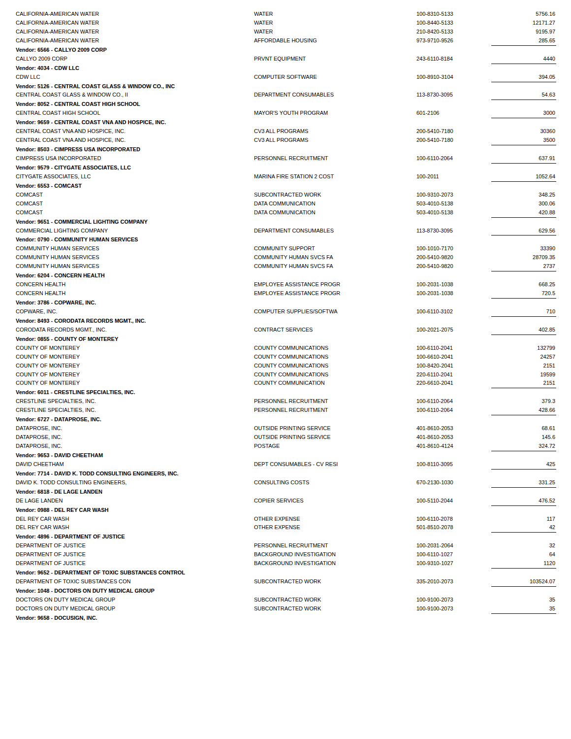| CALIFORNIA-AMERICAN WATER | WATER | 100-8310-5133 | 5756.16 |
| CALIFORNIA-AMERICAN WATER | WATER | 100-8440-5133 | 12171.27 |
| CALIFORNIA-AMERICAN WATER | WATER | 210-8420-5133 | 9195.97 |
| CALIFORNIA-AMERICAN WATER | AFFORDABLE HOUSING | 973-9710-9526 | 285.65 |
| Vendor: 6566 - CALLYO 2009 CORP |
| CALLYO 2009 CORP | PRVNT EQUIPMENT | 243-6110-8184 | 4440 |
| Vendor: 4034 - CDW LLC |
| CDW LLC | COMPUTER SOFTWARE | 100-8910-3104 | 394.05 |
| Vendor: 5126 - CENTRAL COAST GLASS & WINDOW CO., INC |
| CENTRAL COAST GLASS & WINDOW CO., II | DEPARTMENT CONSUMABLES | 113-8730-3095 | 54.63 |
| Vendor: 8052 - CENTRAL COAST HIGH SCHOOL |
| CENTRAL COAST HIGH SCHOOL | MAYOR'S YOUTH PROGRAM | 601-2106 | 3000 |
| Vendor: 9659 - CENTRAL COAST VNA AND HOSPICE, INC. |
| CENTRAL COAST VNA AND HOSPICE, INC. | CV3 ALL PROGRAMS | 200-5410-7180 | 30360 |
| CENTRAL COAST VNA AND HOSPICE, INC. | CV3 ALL PROGRAMS | 200-5410-7180 | 3500 |
| Vendor: 8503 - CIMPRESS USA INCORPORATED |
| CIMPRESS USA INCORPORATED | PERSONNEL RECRUITMENT | 100-6110-2064 | 637.91 |
| Vendor: 9579 - CITYGATE ASSOCIATES, LLC |
| CITYGATE ASSOCIATES, LLC | MARINA FIRE STATION 2 COST | 100-2011 | 1052.64 |
| Vendor: 6553 - COMCAST |
| COMCAST | SUBCONTRACTED WORK | 100-9310-2073 | 348.25 |
| COMCAST | DATA COMMUNICATION | 503-4010-5138 | 300.06 |
| COMCAST | DATA COMMUNICATION | 503-4010-5138 | 420.88 |
| Vendor: 9651 - COMMERCIAL LIGHTING COMPANY |
| COMMERCIAL LIGHTING COMPANY | DEPARTMENT CONSUMABLES | 113-8730-3095 | 629.56 |
| Vendor: 0790 - COMMUNITY HUMAN SERVICES |
| COMMUNITY HUMAN SERVICES | COMMUNITY SUPPORT | 100-1010-7170 | 33390 |
| COMMUNITY HUMAN SERVICES | COMMUNITY HUMAN SVCS FA | 200-5410-9820 | 28709.35 |
| COMMUNITY HUMAN SERVICES | COMMUNITY HUMAN SVCS FA | 200-5410-9820 | 2737 |
| Vendor: 6204 - CONCERN HEALTH |
| CONCERN HEALTH | EMPLOYEE ASSISTANCE PROGR | 100-2031-1038 | 668.25 |
| CONCERN HEALTH | EMPLOYEE ASSISTANCE PROGR | 100-2031-1038 | 720.5 |
| Vendor: 3786 - COPWARE, INC. |
| COPWARE, INC. | COMPUTER SUPPLIES/SOFTWA | 100-6110-3102 | 710 |
| Vendor: 8493 - CORODATA RECORDS MGMT., INC. |
| CORODATA RECORDS MGMT., INC. | CONTRACT SERVICES | 100-2021-2075 | 402.85 |
| Vendor: 0855 - COUNTY OF MONTEREY |
| COUNTY OF MONTEREY | COUNTY COMMUNICATIONS | 100-6110-2041 | 132799 |
| COUNTY OF MONTEREY | COUNTY COMMUNICATIONS | 100-6610-2041 | 24257 |
| COUNTY OF MONTEREY | COUNTY COMMUNICATIONS | 100-8420-2041 | 2151 |
| COUNTY OF MONTEREY | COUNTY COMMUNICATIONS | 220-6110-2041 | 19599 |
| COUNTY OF MONTEREY | COUNTY COMMUNICATION | 220-6610-2041 | 2151 |
| Vendor: 6011 - CRESTLINE SPECIALTIES, INC. |
| CRESTLINE SPECIALTIES, INC. | PERSONNEL RECRUITMENT | 100-6110-2064 | 379.3 |
| CRESTLINE SPECIALTIES, INC. | PERSONNEL RECRUITMENT | 100-6110-2064 | 428.66 |
| Vendor: 6727 - DATAPROSE, INC. |
| DATAPROSE, INC. | OUTSIDE PRINTING SERVICE | 401-8610-2053 | 68.61 |
| DATAPROSE, INC. | OUTSIDE PRINTING SERVICE | 401-8610-2053 | 145.6 |
| DATAPROSE, INC. | POSTAGE | 401-8610-4124 | 324.72 |
| Vendor: 9653 - DAVID CHEETHAM |
| DAVID CHEETHAM | DEPT CONSUMABLES - CV RESI | 100-8110-3095 | 425 |
| Vendor: 7714 - DAVID K. TODD CONSULTING ENGINEERS, INC. |
| DAVID K. TODD CONSULTING ENGINEERS, | CONSULTING COSTS | 670-2130-1030 | 331.25 |
| Vendor: 6818 - DE LAGE LANDEN |
| DE LAGE LANDEN | COPIER SERVICES | 100-5110-2044 | 476.52 |
| Vendor: 0988 - DEL REY CAR WASH |
| DEL REY CAR WASH | OTHER EXPENSE | 100-6110-2078 | 117 |
| DEL REY CAR WASH | OTHER EXPENSE | 501-8510-2078 | 42 |
| Vendor: 4896 - DEPARTMENT OF JUSTICE |
| DEPARTMENT OF JUSTICE | PERSONNEL RECRUITMENT | 100-2031-2064 | 32 |
| DEPARTMENT OF JUSTICE | BACKGROUND INVESTIGATION | 100-6110-1027 | 64 |
| DEPARTMENT OF JUSTICE | BACKGROUND INVESTIGATION | 100-9310-1027 | 1120 |
| Vendor: 9652 - DEPARTMENT OF TOXIC SUBSTANCES CONTROL |
| DEPARTMENT OF TOXIC SUBSTANCES CON | SUBCONTRACTED WORK | 335-2010-2073 | 103524.07 |
| Vendor: 1048 - DOCTORS ON DUTY MEDICAL GROUP |
| DOCTORS ON DUTY MEDICAL GROUP | SUBCONTRACTED WORK | 100-9100-2073 | 35 |
| DOCTORS ON DUTY MEDICAL GROUP | SUBCONTRACTED WORK | 100-9100-2073 | 35 |
| Vendor: 9658 - DOCUSIGN, INC. |